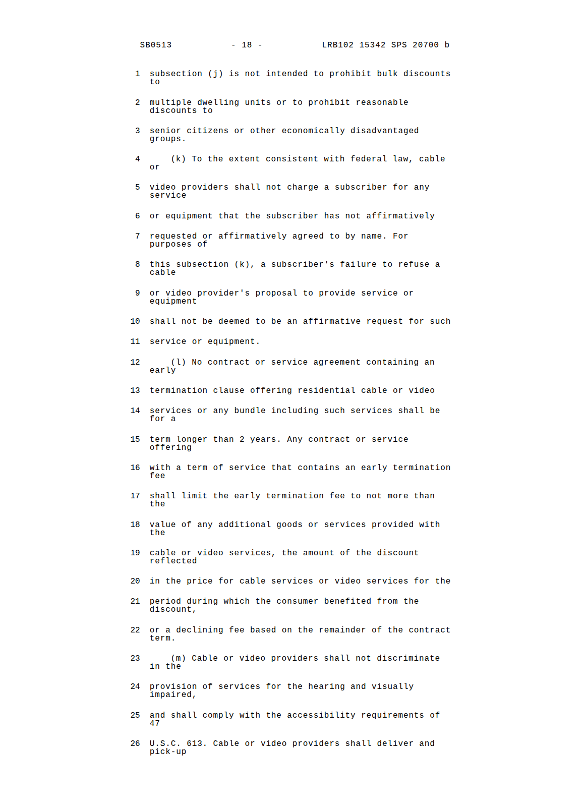SB0513 - 18 - LRB102 15342 SPS 20700 b
subsection (j) is not intended to prohibit bulk discounts to
multiple dwelling units or to prohibit reasonable discounts to
senior citizens or other economically disadvantaged groups.
(k) To the extent consistent with federal law, cable or
video providers shall not charge a subscriber for any service
or equipment that the subscriber has not affirmatively
requested or affirmatively agreed to by name. For purposes of
this subsection (k), a subscriber's failure to refuse a cable
or video provider's proposal to provide service or equipment
shall not be deemed to be an affirmative request for such
service or equipment.
(l) No contract or service agreement containing an early
termination clause offering residential cable or video
services or any bundle including such services shall be for a
term longer than 2 years. Any contract or service offering
with a term of service that contains an early termination fee
shall limit the early termination fee to not more than the
value of any additional goods or services provided with the
cable or video services, the amount of the discount reflected
in the price for cable services or video services for the
period during which the consumer benefited from the discount,
or a declining fee based on the remainder of the contract term.
(m) Cable or video providers shall not discriminate in the
provision of services for the hearing and visually impaired,
and shall comply with the accessibility requirements of 47
U.S.C. 613. Cable or video providers shall deliver and pick-up